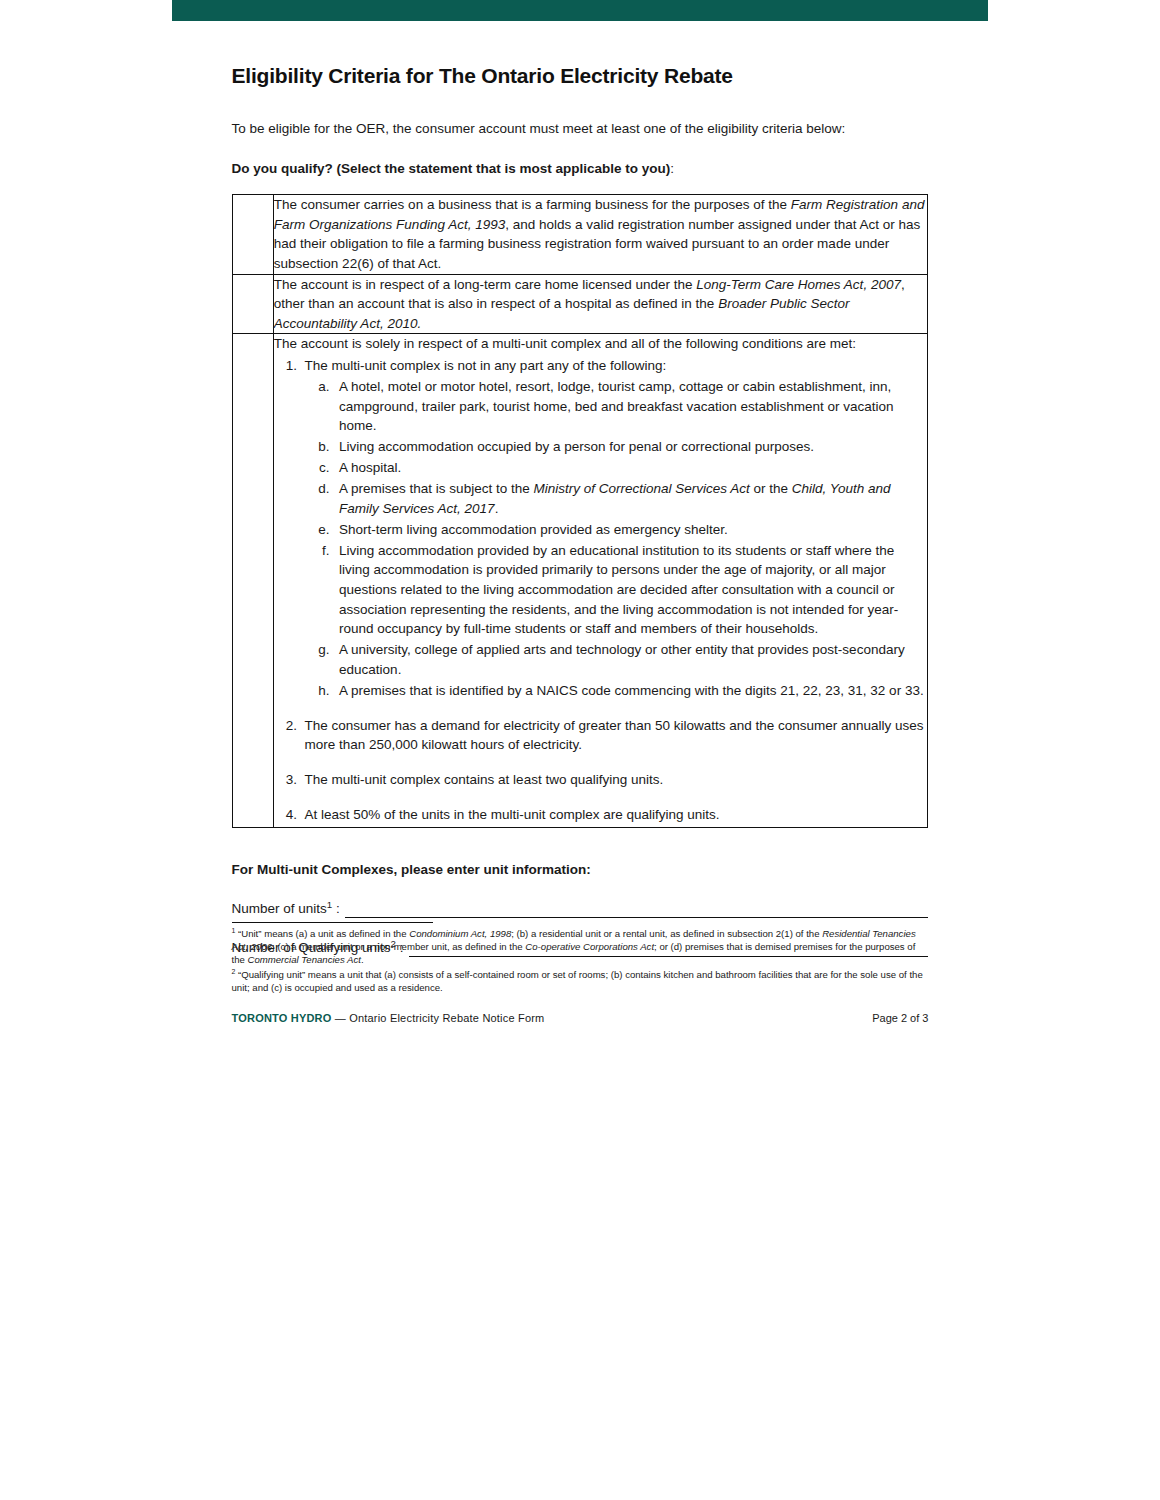Eligibility Criteria for The Ontario Electricity Rebate
To be eligible for the OER, the consumer account must meet at least one of the eligibility criteria below:
Do you qualify? (Select the statement that is most applicable to you):
| | The consumer carries on a business that is a farming business for the purposes of the Farm Registration and Farm Organizations Funding Act, 1993 , and holds a valid registration number assigned under that Act or has had their obligation to file a farming business registration form waived pursuant to an order made under subsection 22(6) of that Act. |
| | The account is in respect of a long-term care home licensed under the Long-Term Care Homes Act, 2007 , other than an account that is also in respect of a hospital as defined in the Broader Public Sector Accountability Act, 2010. |
| | The account is solely in respect of a multi-unit complex and all of the following conditions are met: The multi-unit complex is not in any part any of the following: A hotel, motel or motor hotel, resort, lodge, tourist camp, cottage or cabin establishment, inn, campground, trailer park, tourist home, bed and breakfast vacation establishment or vacation home. Living accommodation occupied by a person for penal or correctional purposes. A hospital. A premises that is subject to the Ministry of Correctional Services Act or the Child, Youth and Family Services Act, 2017 . Short-term living accommodation provided as emergency shelter. Living accommodation provided by an educational institution to its students or staff where the living accommodation is provided primarily to persons under the age of majority, or all major questions related to the living accommodation are decided after consultation with a council or association representing the residents, and the living accommodation is not intended for year-round occupancy by full-time students or staff and members of their households. A university, college of applied arts and technology or other entity that provides post-secondary education. A premises that is identified by a NAICS code commencing with the digits 21, 22, 23, 31, 32 or 33. The consumer has a demand for electricity of greater than 50 kilowatts and the consumer annually uses more than 250,000 kilowatt hours of electricity. The multi-unit complex contains at least two qualifying units. At least 50% of the units in the multi-unit complex are qualifying units. |
For Multi-unit Complexes, please enter unit information:
Number of units1 :
Number of Qualifying units2 :
1 “Unit” means (a) a unit as defined in the Condominium Act, 1998; (b) a residential unit or a rental unit, as defined in subsection 2(1) of the Residential Tenancies Act, 2006; (c) a member unit or a non-member unit, as defined in the Co-operative Corporations Act; or (d) premises that is demised premises for the purposes of the Commercial Tenancies Act.
2 “Qualifying unit” means a unit that (a) consists of a self-contained room or set of rooms; (b) contains kitchen and bathroom facilities that are for the sole use of the unit; and (c) is occupied and used as a residence.
TORONTO HYDRO — Ontario Electricity Rebate Notice Form
Page 2 of 3